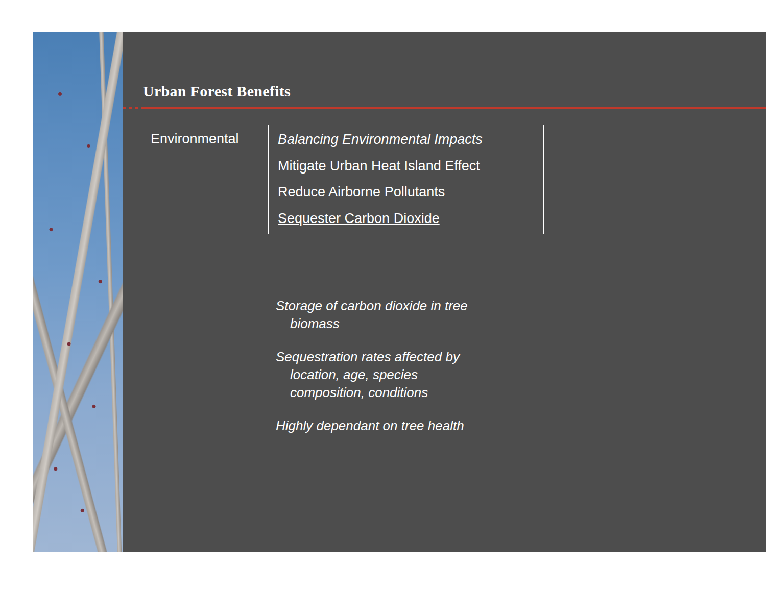Urban Forest Benefits
Environmental
Balancing Environmental Impacts
Mitigate Urban Heat Island Effect
Reduce Airborne Pollutants
Sequester Carbon Dioxide
Storage of carbon dioxide in treebiomass
Sequestration rates affected bylocation, age, species composition, conditions
Highly dependant on tree health